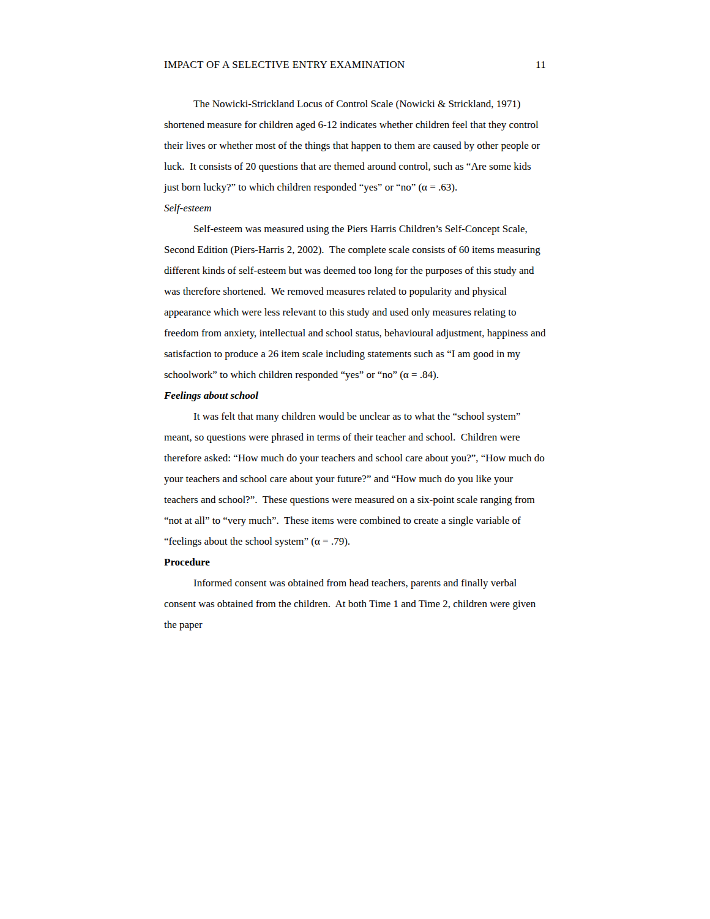Impact of a Selective Entry Examination 11
The Nowicki-Strickland Locus of Control Scale (Nowicki & Strickland, 1971) shortened measure for children aged 6-12 indicates whether children feel that they control their lives or whether most of the things that happen to them are caused by other people or luck. It consists of 20 questions that are themed around control, such as “Are some kids just born lucky?” to which children responded “yes” or “no” (α = .63).
Self-esteem
Self-esteem was measured using the Piers Harris Children’s Self-Concept Scale, Second Edition (Piers-Harris 2, 2002). The complete scale consists of 60 items measuring different kinds of self-esteem but was deemed too long for the purposes of this study and was therefore shortened. We removed measures related to popularity and physical appearance which were less relevant to this study and used only measures relating to freedom from anxiety, intellectual and school status, behavioural adjustment, happiness and satisfaction to produce a 26 item scale including statements such as “I am good in my schoolwork” to which children responded “yes” or “no” (α = .84).
Feelings about school
It was felt that many children would be unclear as to what the “school system” meant, so questions were phrased in terms of their teacher and school. Children were therefore asked: “How much do your teachers and school care about you?”, “How much do your teachers and school care about your future?” and “How much do you like your teachers and school?”. These questions were measured on a six-point scale ranging from “not at all” to “very much”. These items were combined to create a single variable of “feelings about the school system” (α = .79).
Procedure
Informed consent was obtained from head teachers, parents and finally verbal consent was obtained from the children. At both Time 1 and Time 2, children were given the paper